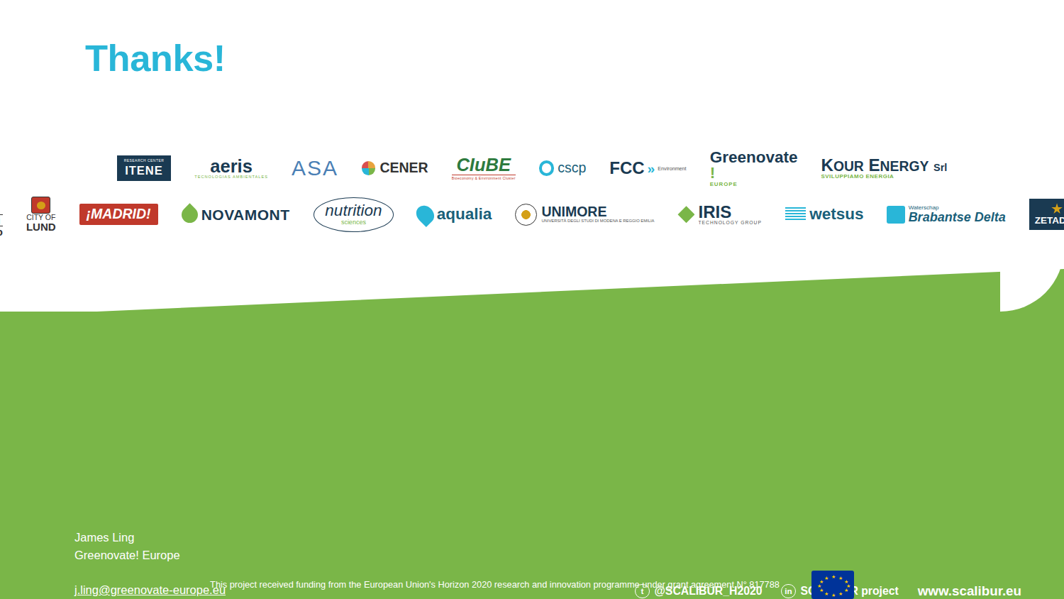Thanks!
RESEARCH CENTERITENE
aerisTECNOLOGIAS AMBIENTALES
ASA
CENER
CIuBEBioeconomy & Environment Cluster
cscp
FCC»Environment
Greenovate!EUROPE
KOUR ENERGY Srl SVILUPPIAMO ENERGIA
anci lazio
CITY OFLUND
¡MADRID!
NOVAMONT
nutritionsciences
aqualia
UNIMOREUNIVERSITÀ DEGLI STUDI DI MODENA E REGGIO EMILIA
IRISTECHNOLOGY GROUP
wetsus
Waterschap Brabantse Delta
ZETADEC
James Ling
Greenovate! Europe
j.ling@greenovate-europe.eu
t @SCALIBUR_H2020
in SCALIBUR project
www.scalibur.eu
This project received funding from the European Union's Horizon 2020 research and innovation programme under grant agreement N° 817788
★ ★ ★ ★ ★ ★ ★ ★ ★ ★ ★ ★